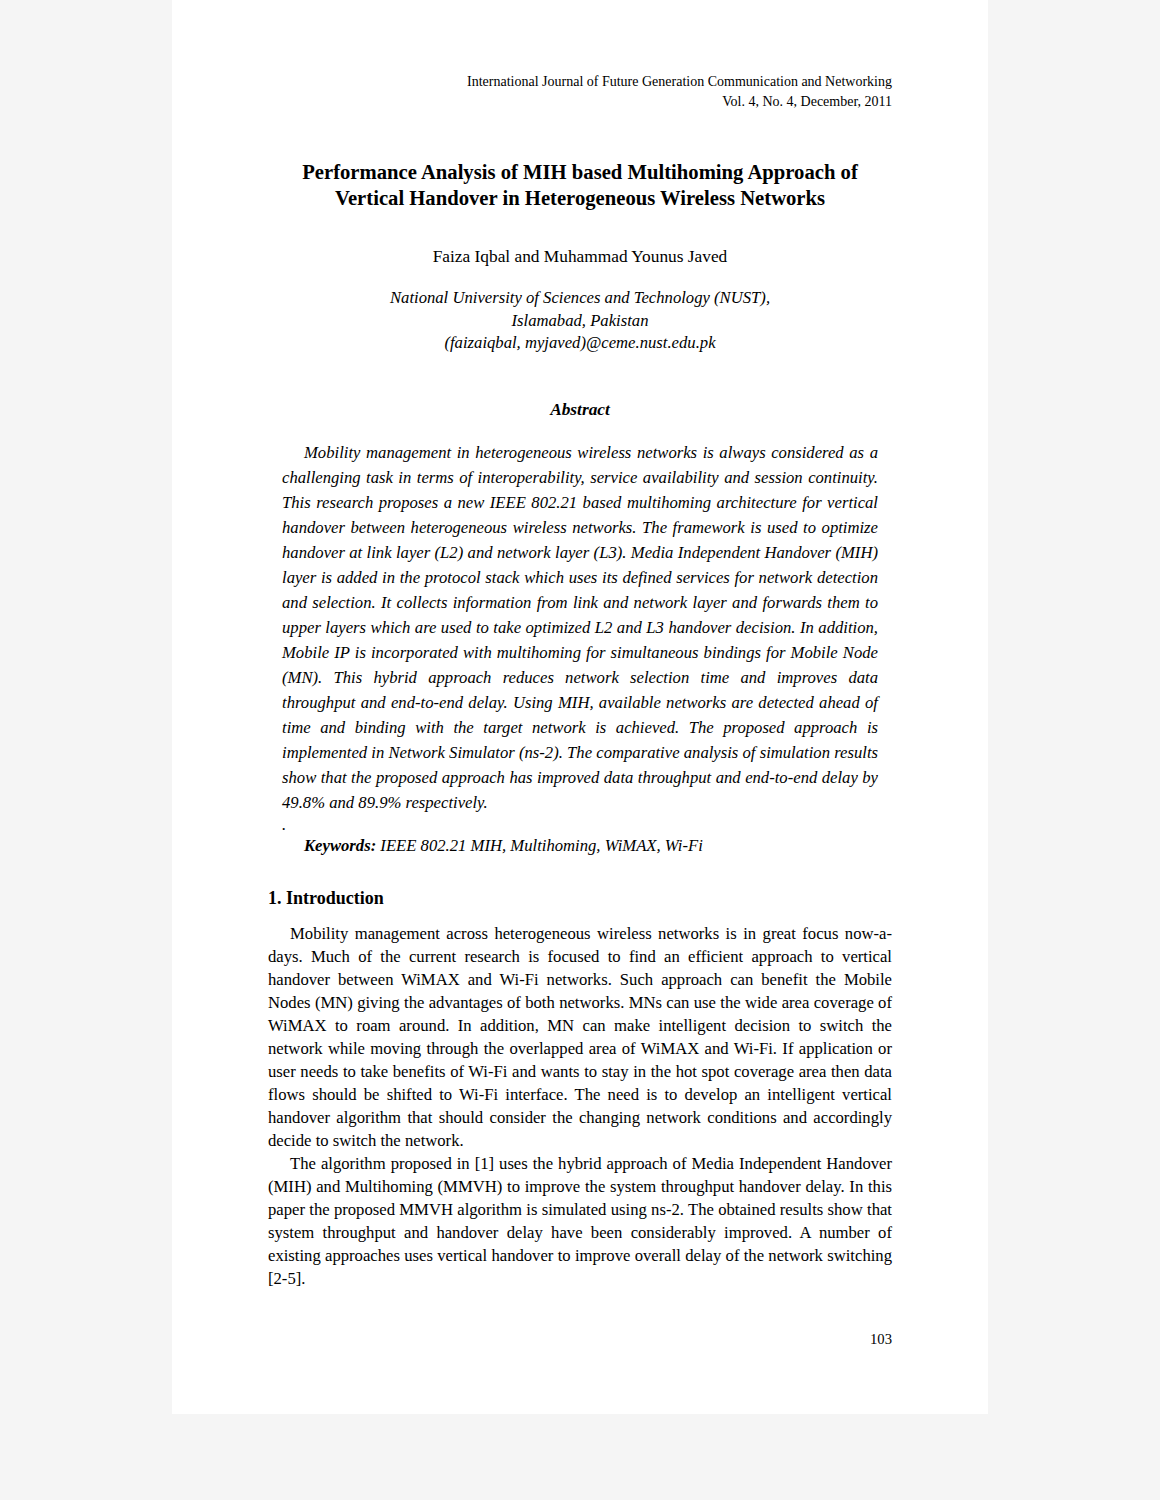International Journal of Future Generation Communication and Networking
Vol. 4, No. 4, December, 2011
Performance Analysis of MIH based Multihoming Approach of
Vertical Handover in Heterogeneous Wireless Networks
Faiza Iqbal and Muhammad Younus Javed
National University of Sciences and Technology (NUST),
Islamabad, Pakistan
(faizaiqbal, myjaved)@ceme.nust.edu.pk
Abstract
Mobility management in heterogeneous wireless networks is always considered as a challenging task in terms of interoperability, service availability and session continuity. This research proposes a new IEEE 802.21 based multihoming architecture for vertical handover between heterogeneous wireless networks. The framework is used to optimize handover at link layer (L2) and network layer (L3). Media Independent Handover (MIH) layer is added in the protocol stack which uses its defined services for network detection and selection. It collects information from link and network layer and forwards them to upper layers which are used to take optimized L2 and L3 handover decision. In addition, Mobile IP is incorporated with multihoming for simultaneous bindings for Mobile Node (MN). This hybrid approach reduces network selection time and improves data throughput and end-to-end delay. Using MIH, available networks are detected ahead of time and binding with the target network is achieved. The proposed approach is implemented in Network Simulator (ns-2). The comparative analysis of simulation results show that the proposed approach has improved data throughput and end-to-end delay by 49.8% and 89.9% respectively.
.
Keywords: IEEE 802.21 MIH, Multihoming, WiMAX, Wi-Fi
1. Introduction
Mobility management across heterogeneous wireless networks is in great focus now-a-days. Much of the current research is focused to find an efficient approach to vertical handover between WiMAX and Wi-Fi networks. Such approach can benefit the Mobile Nodes (MN) giving the advantages of both networks. MNs can use the wide area coverage of WiMAX to roam around. In addition, MN can make intelligent decision to switch the network while moving through the overlapped area of WiMAX and Wi-Fi. If application or user needs to take benefits of Wi-Fi and wants to stay in the hot spot coverage area then data flows should be shifted to Wi-Fi interface. The need is to develop an intelligent vertical handover algorithm that should consider the changing network conditions and accordingly decide to switch the network.
The algorithm proposed in [1] uses the hybrid approach of Media Independent Handover (MIH) and Multihoming (MMVH) to improve the system throughput handover delay. In this paper the proposed MMVH algorithm is simulated using ns-2. The obtained results show that system throughput and handover delay have been considerably improved. A number of existing approaches uses vertical handover to improve overall delay of the network switching [2-5].
103